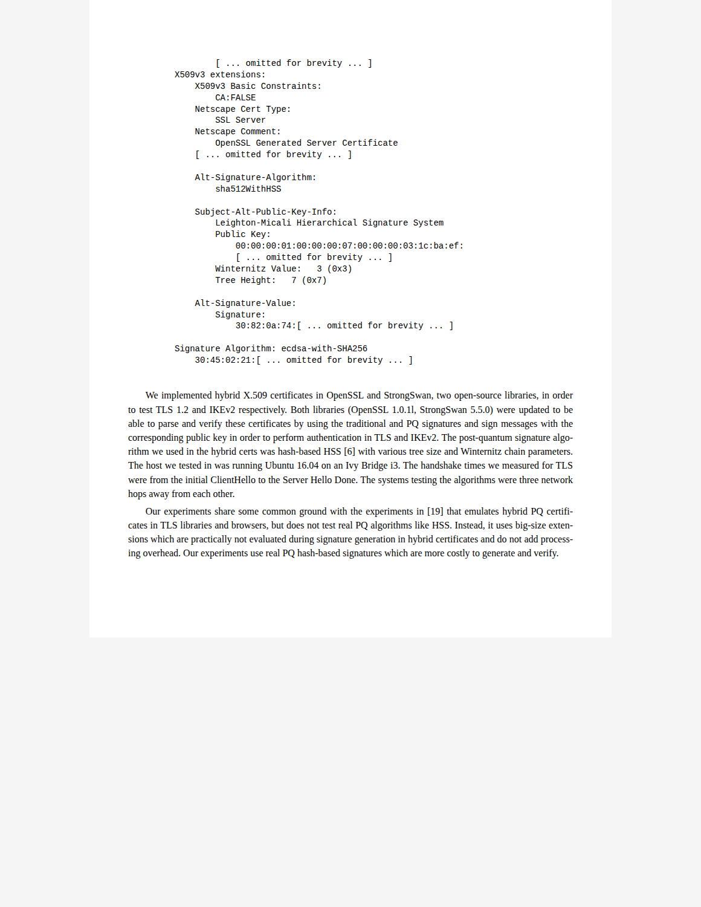[ ... omitted for brevity ... ]
X509v3 extensions:
    X509v3 Basic Constraints:
        CA:FALSE
    Netscape Cert Type:
        SSL Server
    Netscape Comment:
        OpenSSL Generated Server Certificate
    [ ... omitted for brevity ... ]

    Alt-Signature-Algorithm:
        sha512WithHSS

    Subject-Alt-Public-Key-Info:
        Leighton-Micali Hierarchical Signature System
        Public Key:
            00:00:00:01:00:00:00:07:00:00:00:03:1c:ba:ef:
            [ ... omitted for brevity ... ]
        Winternitz Value:   3 (0x3)
        Tree Height:   7 (0x7)

    Alt-Signature-Value:
        Signature:
            30:82:0a:74:[ ... omitted for brevity ... ]

Signature Algorithm: ecdsa-with-SHA256
    30:45:02:21:[ ... omitted for brevity ... ]
We implemented hybrid X.509 certificates in OpenSSL and StrongSwan, two open-source libraries, in order to test TLS 1.2 and IKEv2 respectively. Both libraries (OpenSSL 1.0.1l, StrongSwan 5.5.0) were updated to be able to parse and verify these certificates by using the traditional and PQ signatures and sign messages with the corresponding public key in order to perform authentication in TLS and IKEv2. The post-quantum signature algorithm we used in the hybrid certs was hash-based HSS [6] with various tree size and Winternitz chain parameters. The host we tested in was running Ubuntu 16.04 on an Ivy Bridge i3. The handshake times we measured for TLS were from the initial ClientHello to the Server Hello Done. The systems testing the algorithms were three network hops away from each other.
Our experiments share some common ground with the experiments in [19] that emulates hybrid PQ certificates in TLS libraries and browsers, but does not test real PQ algorithms like HSS. Instead, it uses big-size extensions which are practically not evaluated during signature generation in hybrid certificates and do not add processing overhead. Our experiments use real PQ hash-based signatures which are more costly to generate and verify.